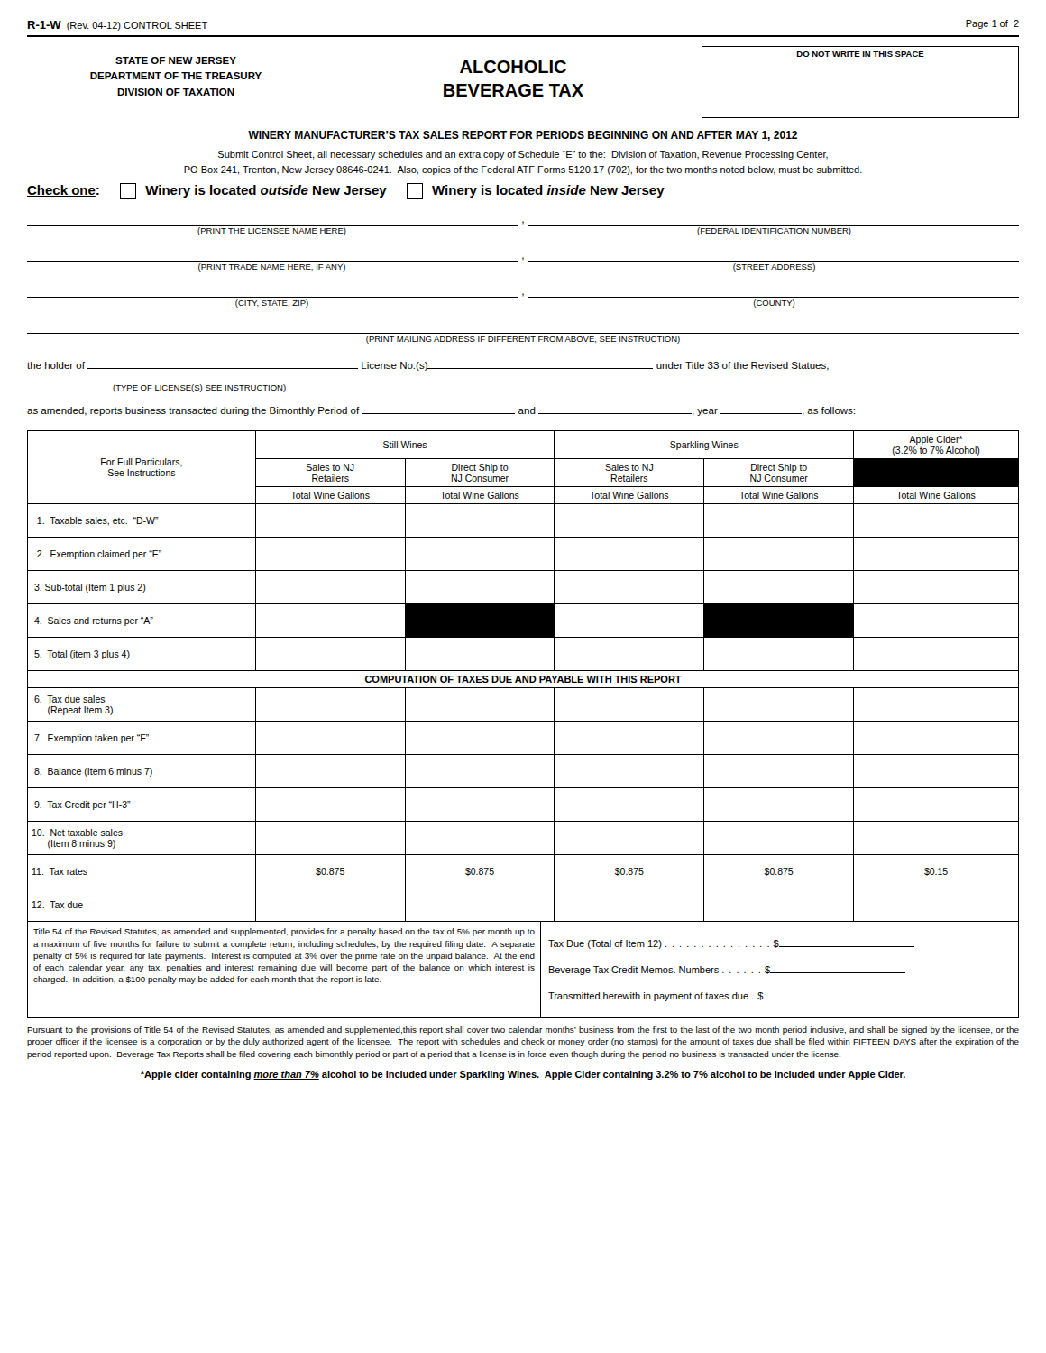R-1-W (Rev. 04-12) CONTROL SHEET Page 1 of 2
STATE OF NEW JERSEY
DEPARTMENT OF THE TREASURY
DIVISION OF TAXATION
ALCOHOLIC
BEVERAGE TAX
DO NOT WRITE IN THIS SPACE
WINERY MANUFACTURER’S TAX SALES REPORT FOR PERIODS BEGINNING ON AND AFTER MAY 1, 2012
Submit Control Sheet, all necessary schedules and an extra copy of Schedule “E” to the: Division of Taxation, Revenue Processing Center,
PO Box 241, Trenton, New Jersey 08646-0241. Also, copies of the Federal ATF Forms 5120.17 (702), for the two months noted below, must be submitted.
Check one: Winery is located outside New Jersey Winery is located inside New Jersey
,
(PRINT THE LICENSEE NAME HERE)
(FEDERAL IDENTIFICATION NUMBER)
,
(PRINT TRADE NAME HERE, IF ANY)
(STREET ADDRESS)
,
(CITY, STATE, ZIP)
(COUNTY)
(PRINT MAILING ADDRESS IF DIFFERENT FROM ABOVE, SEE INSTRUCTION)
the holder of License No.(s) under Title 33 of the Revised Statues,
(TYPE OF LICENSE(S) SEE INSTRUCTION)
as amended, reports business transacted during the Bimonthly Period of and , year , as follows:
| For Full Particulars, See Instructions | Still Wines | Sparkling Wines | Apple Cider* (3.2% to 7% Alcohol) |
| --- | --- | --- | --- |
| Sales to NJ Retailers | Direct Ship to NJ Consumer | Sales to NJ Retailers | Direct Ship to NJ Consumer | |
| Total Wine Gallons | Total Wine Gallons | Total Wine Gallons | Total Wine Gallons | Total Wine Gallons |
| 1. Taxable sales, etc. “D-W” | | | | | |
| 2. Exemption claimed per “E” | | | | | |
| 3. Sub-total (Item 1 plus 2) | | | | | |
| 4. Sales and returns per “A” | | | | | |
| 5. Total (item 3 plus 4) | | | | | |
| COMPUTATION OF TAXES DUE AND PAYABLE WITH THIS REPORT |
| 6. Tax due sales (Repeat Item 3) | | | | | |
| 7. Exemption taken per “F” | | | | | |
| 8. Balance (Item 6 minus 7) | | | | | |
| 9. Tax Credit per “H-3” | | | | | |
| 10. Net taxable sales (Item 8 minus 9) | | | | | |
| 11. Tax rates | $0.875 | $0.875 | $0.875 | $0.875 | $0.15 |
| 12. Tax due | | | | | |
Title 54 of the Revised Statutes, as amended and supplemented, provides for a penalty based on the tax of 5% per month up to a maximum of five months for failure to submit a complete return, including schedules, by the required filing date. A separate penalty of 5% is required for late payments. Interest is computed at 3% over the prime rate on the unpaid balance. At the end of each calendar year, any tax, penalties and interest remaining due will become part of the balance on which interest is charged. In addition, a $100 penalty may be added for each month that the report is late.
Tax Due (Total of Item 12) . . . . . . . . . . . . . . . $
Beverage Tax Credit Memos. Numbers . . . . . . $
Transmitted herewith in payment of taxes due . $
Pursuant to the provisions of Title 54 of the Revised Statutes, as amended and supplemented,this report shall cover two calendar months’ business from the first to the last of the two month period inclusive, and shall be signed by the licensee, or the proper officer if the licensee is a corporation or by the duly authorized agent of the licensee. The report with schedules and check or money order (no stamps) for the amount of taxes due shall be filed within FIFTEEN DAYS after the expiration of the period reported upon. Beverage Tax Reports shall be filed covering each bimonthly period or part of a period that a license is in force even though during the period no business is transacted under the license.
*Apple cider containing more than 7% alcohol to be included under Sparkling Wines. Apple Cider containing 3.2% to 7% alcohol to be included under Apple Cider.